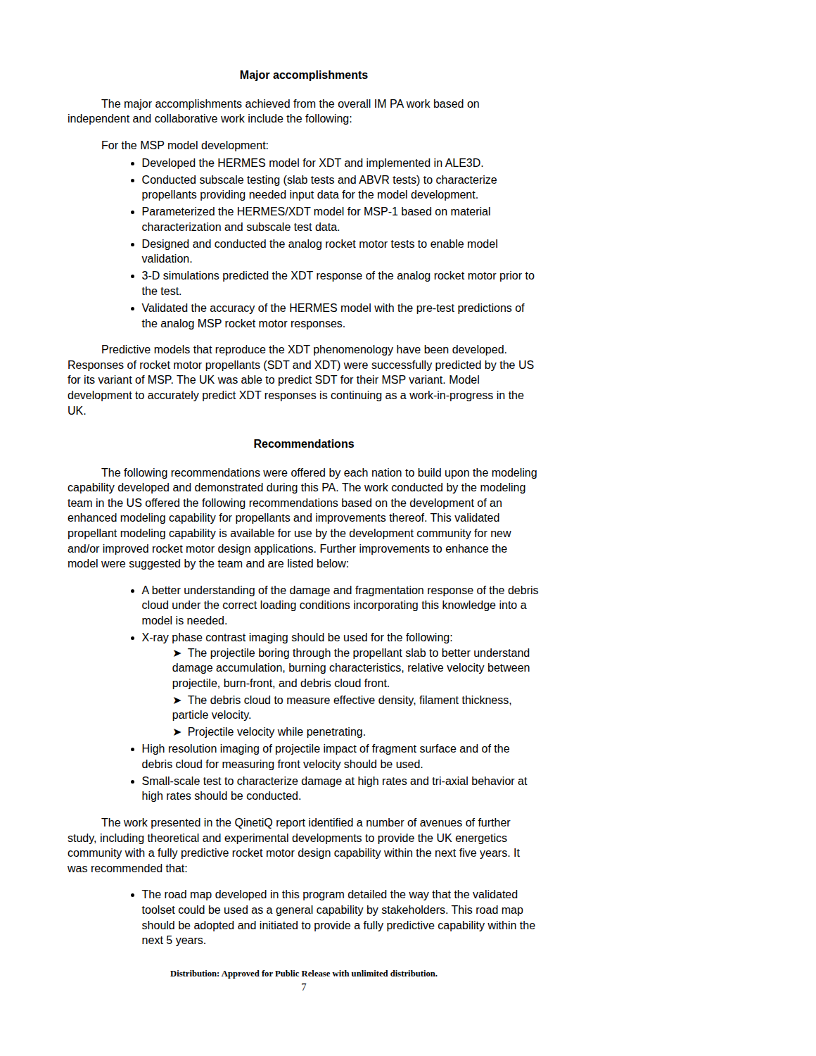Major accomplishments
The major accomplishments achieved from the overall IM PA work based on independent and collaborative work include the following:
For the MSP model development:
Developed the HERMES model for XDT and implemented in ALE3D.
Conducted subscale testing (slab tests and ABVR tests) to characterize propellants providing needed input data for the model development.
Parameterized the HERMES/XDT model for MSP-1 based on material characterization and subscale test data.
Designed and conducted the analog rocket motor tests to enable model validation.
3-D simulations predicted the XDT response of the analog rocket motor prior to the test.
Validated the accuracy of the HERMES model with the pre-test predictions of the analog MSP rocket motor responses.
Predictive models that reproduce the XDT phenomenology have been developed. Responses of rocket motor propellants (SDT and XDT) were successfully predicted by the US for its variant of MSP. The UK was able to predict SDT for their MSP variant. Model development to accurately predict XDT responses is continuing as a work-in-progress in the UK.
Recommendations
The following recommendations were offered by each nation to build upon the modeling capability developed and demonstrated during this PA. The work conducted by the modeling team in the US offered the following recommendations based on the development of an enhanced modeling capability for propellants and improvements thereof. This validated propellant modeling capability is available for use by the development community for new and/or improved rocket motor design applications. Further improvements to enhance the model were suggested by the team and are listed below:
A better understanding of the damage and fragmentation response of the debris cloud under the correct loading conditions incorporating this knowledge into a model is needed.
X-ray phase contrast imaging should be used for the following:
The projectile boring through the propellant slab to better understand damage accumulation, burning characteristics, relative velocity between projectile, burn-front, and debris cloud front.
The debris cloud to measure effective density, filament thickness, particle velocity.
Projectile velocity while penetrating.
High resolution imaging of projectile impact of fragment surface and of the debris cloud for measuring front velocity should be used.
Small-scale test to characterize damage at high rates and tri-axial behavior at high rates should be conducted.
The work presented in the QinetiQ report identified a number of avenues of further study, including theoretical and experimental developments to provide the UK energetics community with a fully predictive rocket motor design capability within the next five years. It was recommended that:
The road map developed in this program detailed the way that the validated toolset could be used as a general capability by stakeholders. This road map should be adopted and initiated to provide a fully predictive capability within the next 5 years.
Distribution: Approved for Public Release with unlimited distribution.
7